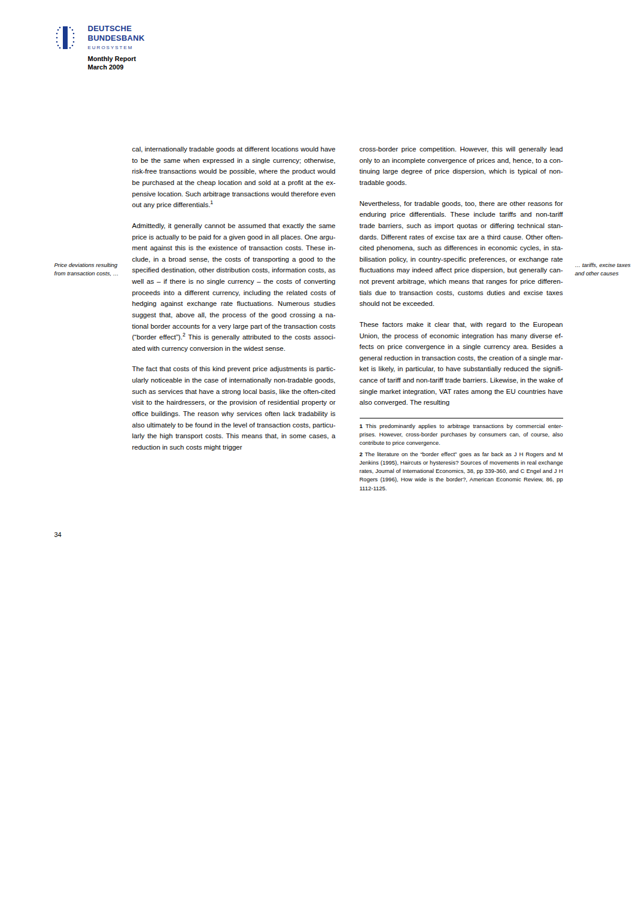DEUTSCHE
BUNDESBANK EUROSYSTEM
Monthly Report
March 2009
Price deviations resulting from transaction costs, …
cal, internationally tradable goods at different locations would have to be the same when expressed in a single currency; otherwise, risk-free transactions would be possible, where the product would be purchased at the cheap location and sold at a profit at the expensive location. Such arbitrage transactions would therefore even out any price differentials.1
Admittedly, it generally cannot be assumed that exactly the same price is actually to be paid for a given good in all places. One argument against this is the existence of transaction costs. These include, in a broad sense, the costs of transporting a good to the specified destination, other distribution costs, information costs, as well as – if there is no single currency – the costs of converting proceeds into a different currency, including the related costs of hedging against exchange rate fluctuations. Numerous studies suggest that, above all, the process of the good crossing a national border accounts for a very large part of the transaction costs (“border effect”).2 This is generally attributed to the costs associated with currency conversion in the widest sense.
The fact that costs of this kind prevent price adjustments is particularly noticeable in the case of internationally non-tradable goods, such as services that have a strong local basis, like the often-cited visit to the hairdressers, or the provision of residential property or office buildings. The reason why services often lack tradability is also ultimately to be found in the level of transaction costs, particularly the high transport costs. This means that, in some cases, a reduction in such costs might trigger
cross-border price competition. However, this will generally lead only to an incomplete convergence of prices and, hence, to a continuing large degree of price dispersion, which is typical of non-tradable goods.
Nevertheless, for tradable goods, too, there are other reasons for enduring price differentials. These include tariffs and non-tariff trade barriers, such as import quotas or differing technical standards. Different rates of excise tax are a third cause. Other often-cited phenomena, such as differences in economic cycles, in stabilisation policy, in country-specific preferences, or exchange rate fluctuations may indeed affect price dispersion, but generally cannot prevent arbitrage, which means that ranges for price differentials due to transaction costs, customs duties and excise taxes should not be exceeded.
These factors make it clear that, with regard to the European Union, the process of economic integration has many diverse effects on price convergence in a single currency area. Besides a general reduction in transaction costs, the creation of a single market is likely, in particular, to have substantially reduced the significance of tariff and non-tariff trade barriers. Likewise, in the wake of single market integration, VAT rates among the EU countries have also converged. The resulting
1 This predominantly applies to arbitrage transactions by commercial enterprises. However, cross-border purchases by consumers can, of course, also contribute to price convergence.
2 The literature on the “border effect” goes as far back as J H Rogers and M Jenkins (1995), Haircuts or hysteresis? Sources of movements in real exchange rates, Journal of International Economics, 38, pp 339-360, and C Engel and J H Rogers (1996), How wide is the border?, American Economic Review, 86, pp 1112-1125.
… tariffs, excise taxes and other causes
34